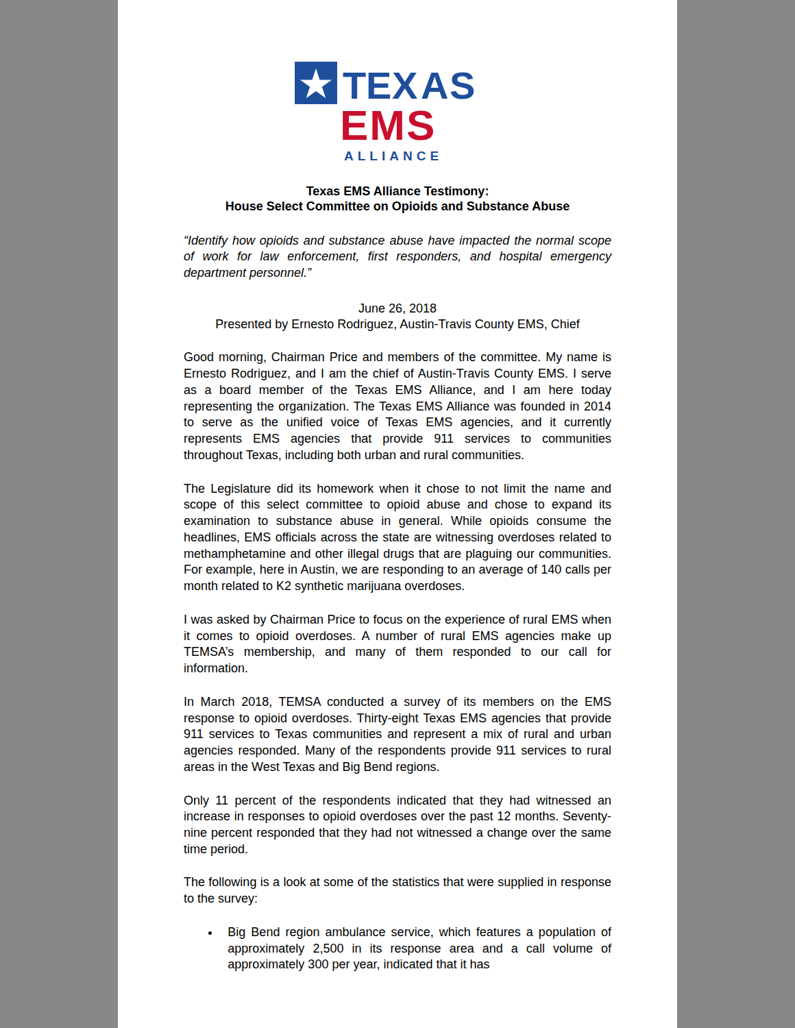T E X A S EMS ALLIANCE
Texas EMS Alliance Testimony: House Select Committee on Opioids and Substance Abuse
“Identify how opioids and substance abuse have impacted the normal scope of work for law enforcement, first responders, and hospital emergency department personnel.”
June 26, 2018
Presented by Ernesto Rodriguez, Austin-Travis County EMS, Chief
Good morning, Chairman Price and members of the committee. My name is Ernesto Rodriguez, and I am the chief of Austin-Travis County EMS. I serve as a board member of the Texas EMS Alliance, and I am here today representing the organization. The Texas EMS Alliance was founded in 2014 to serve as the unified voice of Texas EMS agencies, and it currently represents EMS agencies that provide 911 services to communities throughout Texas, including both urban and rural communities.
The Legislature did its homework when it chose to not limit the name and scope of this select committee to opioid abuse and chose to expand its examination to substance abuse in general. While opioids consume the headlines, EMS officials across the state are witnessing overdoses related to methamphetamine and other illegal drugs that are plaguing our communities. For example, here in Austin, we are responding to an average of 140 calls per month related to K2 synthetic marijuana overdoses.
I was asked by Chairman Price to focus on the experience of rural EMS when it comes to opioid overdoses. A number of rural EMS agencies make up TEMSA’s membership, and many of them responded to our call for information.
In March 2018, TEMSA conducted a survey of its members on the EMS response to opioid overdoses. Thirty-eight Texas EMS agencies that provide 911 services to Texas communities and represent a mix of rural and urban agencies responded. Many of the respondents provide 911 services to rural areas in the West Texas and Big Bend regions.
Only 11 percent of the respondents indicated that they had witnessed an increase in responses to opioid overdoses over the past 12 months. Seventy-nine percent responded that they had not witnessed a change over the same time period.
The following is a look at some of the statistics that were supplied in response to the survey:
Big Bend region ambulance service, which features a population of approximately 2,500 in its response area and a call volume of approximately 300 per year, indicated that it has